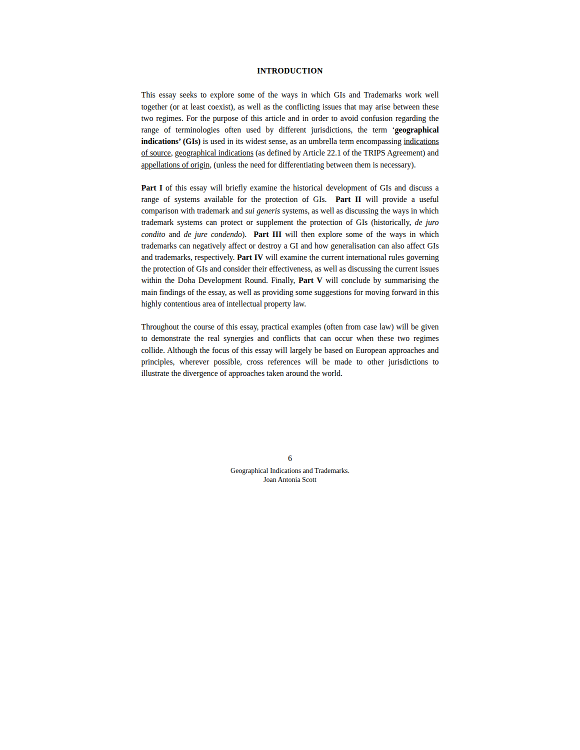INTRODUCTION
This essay seeks to explore some of the ways in which GIs and Trademarks work well together (or at least coexist), as well as the conflicting issues that may arise between these two regimes. For the purpose of this article and in order to avoid confusion regarding the range of terminologies often used by different jurisdictions, the term ‘geographical indications’ (GIs) is used in its widest sense, as an umbrella term encompassing indications of source, geographical indications (as defined by Article 22.1 of the TRIPS Agreement) and appellations of origin, (unless the need for differentiating between them is necessary).
Part I of this essay will briefly examine the historical development of GIs and discuss a range of systems available for the protection of GIs. Part II will provide a useful comparison with trademark and sui generis systems, as well as discussing the ways in which trademark systems can protect or supplement the protection of GIs (historically, de juro condito and de jure condendo). Part III will then explore some of the ways in which trademarks can negatively affect or destroy a GI and how generalisation can also affect GIs and trademarks, respectively. Part IV will examine the current international rules governing the protection of GIs and consider their effectiveness, as well as discussing the current issues within the Doha Development Round. Finally, Part V will conclude by summarising the main findings of the essay, as well as providing some suggestions for moving forward in this highly contentious area of intellectual property law.
Throughout the course of this essay, practical examples (often from case law) will be given to demonstrate the real synergies and conflicts that can occur when these two regimes collide. Although the focus of this essay will largely be based on European approaches and principles, wherever possible, cross references will be made to other jurisdictions to illustrate the divergence of approaches taken around the world.
6
Geographical Indications and Trademarks. Joan Antonia Scott